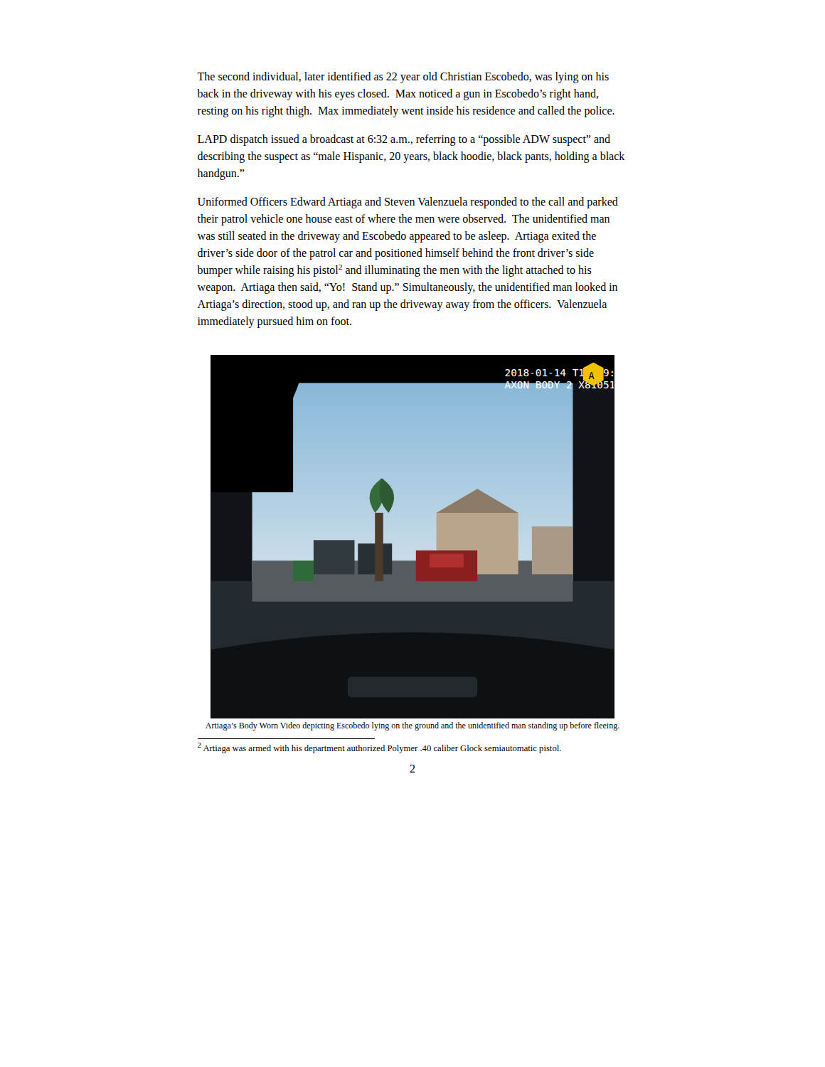The second individual, later identified as 22 year old Christian Escobedo, was lying on his back in the driveway with his eyes closed. Max noticed a gun in Escobedo’s right hand, resting on his right thigh. Max immediately went inside his residence and called the police.
LAPD dispatch issued a broadcast at 6:32 a.m., referring to a “possible ADW suspect” and describing the suspect as “male Hispanic, 20 years, black hoodie, black pants, holding a black handgun.”
Uniformed Officers Edward Artiaga and Steven Valenzuela responded to the call and parked their patrol vehicle one house east of where the men were observed. The unidentified man was still seated in the driveway and Escobedo appeared to be asleep. Artiaga exited the driver’s side door of the patrol car and positioned himself behind the front driver’s side bumper while raising his pistol2 and illuminating the men with the light attached to his weapon. Artiaga then said, “Yo! Stand up.” Simultaneously, the unidentified man looked in Artiaga’s direction, stood up, and ran up the driveway away from the officers. Valenzuela immediately pursued him on foot.
Artiaga’s Body Worn Video depicting Escobedo lying on the ground and the unidentified man standing up before fleeing.
2 Artiaga was armed with his department authorized Polymer .40 caliber Glock semiautomatic pistol.
2